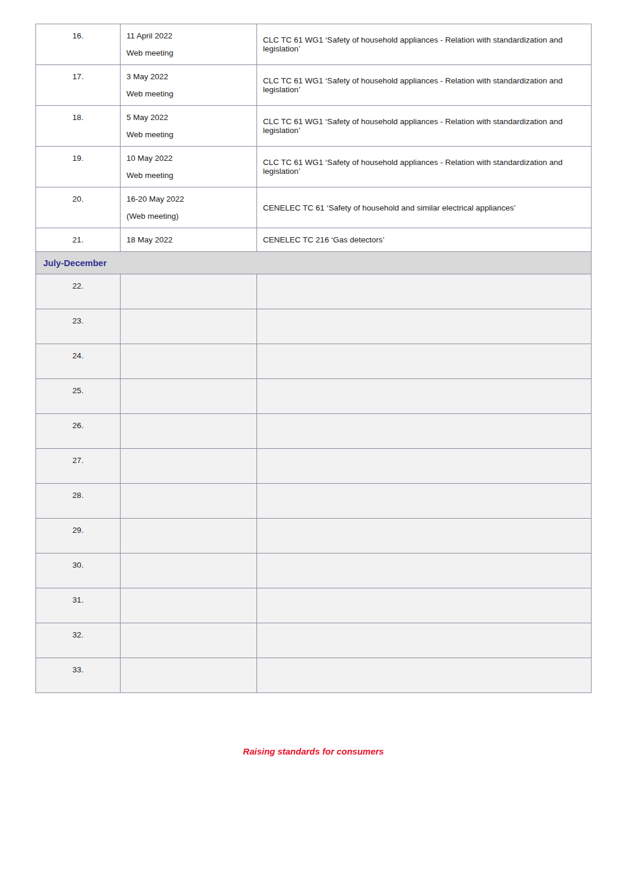| 16. | 11 April 2022 Web meeting | CLC TC 61 WG1 ‘Safety of household appliances - Relation with standardization and legislation’ |
| 17. | 3 May 2022 Web meeting | CLC TC 61 WG1 ‘Safety of household appliances - Relation with standardization and legislation’ |
| 18. | 5 May 2022 Web meeting | CLC TC 61 WG1 ‘Safety of household appliances - Relation with standardization and legislation’ |
| 19. | 10 May 2022 Web meeting | CLC TC 61 WG1 ‘Safety of household appliances - Relation with standardization and legislation’ |
| 20. | 16-20 May 2022 (Web meeting) | CENELEC TC 61 ‘Safety of household and similar electrical appliances’ |
| 21. | 18 May 2022 | CENELEC TC 216 ‘Gas detectors’ |
| July-December |
| 22. | | |
| 23. | | |
| 24. | | |
| 25. | | |
| 26. | | |
| 27. | | |
| 28. | | |
| 29. | | |
| 30. | | |
| 31. | | |
| 32. | | |
| 33. | | |
Raising standards for consumers